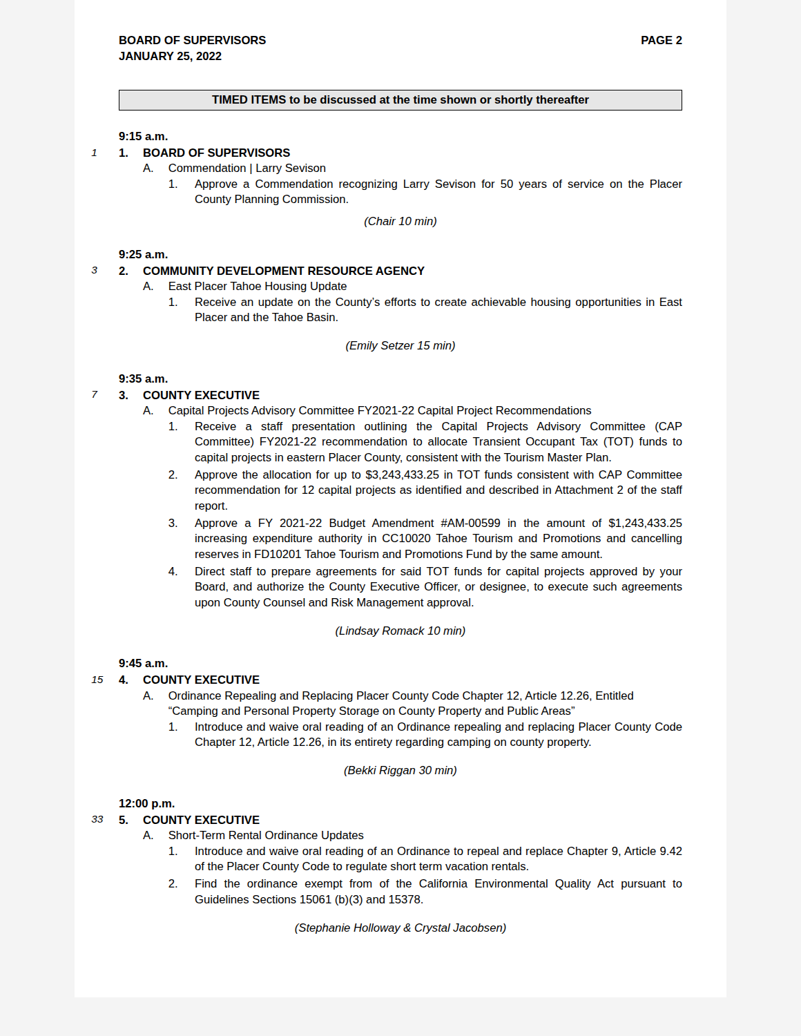BOARD OF SUPERVISORS
PAGE 2
JANUARY 25, 2022
TIMED ITEMS to be discussed at the time shown or shortly thereafter
9:15 a.m.
1
1. BOARD OF SUPERVISORS
A. Commendation | Larry Sevison
1. Approve a Commendation recognizing Larry Sevison for 50 years of service on the Placer County Planning Commission.
(Chair 10 min)
9:25 a.m.
3
2. COMMUNITY DEVELOPMENT RESOURCE AGENCY
A. East Placer Tahoe Housing Update
1. Receive an update on the County’s efforts to create achievable housing opportunities in East Placer and the Tahoe Basin.
(Emily Setzer 15 min)
9:35 a.m.
7
3. COUNTY EXECUTIVE
A. Capital Projects Advisory Committee FY2021-22 Capital Project Recommendations
1. Receive a staff presentation outlining the Capital Projects Advisory Committee (CAP Committee) FY2021-22 recommendation to allocate Transient Occupant Tax (TOT) funds to capital projects in eastern Placer County, consistent with the Tourism Master Plan.
2. Approve the allocation for up to $3,243,433.25 in TOT funds consistent with CAP Committee recommendation for 12 capital projects as identified and described in Attachment 2 of the staff report.
3. Approve a FY 2021-22 Budget Amendment #AM-00599 in the amount of $1,243,433.25 increasing expenditure authority in CC10020 Tahoe Tourism and Promotions and cancelling reserves in FD10201 Tahoe Tourism and Promotions Fund by the same amount.
4. Direct staff to prepare agreements for said TOT funds for capital projects approved by your Board, and authorize the County Executive Officer, or designee, to execute such agreements upon County Counsel and Risk Management approval.
(Lindsay Romack 10 min)
9:45 a.m.
15
4. COUNTY EXECUTIVE
A. Ordinance Repealing and Replacing Placer County Code Chapter 12, Article 12.26, Entitled “Camping and Personal Property Storage on County Property and Public Areas”
1. Introduce and waive oral reading of an Ordinance repealing and replacing Placer County Code Chapter 12, Article 12.26, in its entirety regarding camping on county property.
(Bekki Riggan 30 min)
12:00 p.m.
33
5. COUNTY EXECUTIVE
A. Short-Term Rental Ordinance Updates
1. Introduce and waive oral reading of an Ordinance to repeal and replace Chapter 9, Article 9.42 of the Placer County Code to regulate short term vacation rentals.
2. Find the ordinance exempt from of the California Environmental Quality Act pursuant to Guidelines Sections 15061 (b)(3) and 15378.
(Stephanie Holloway & Crystal Jacobsen)